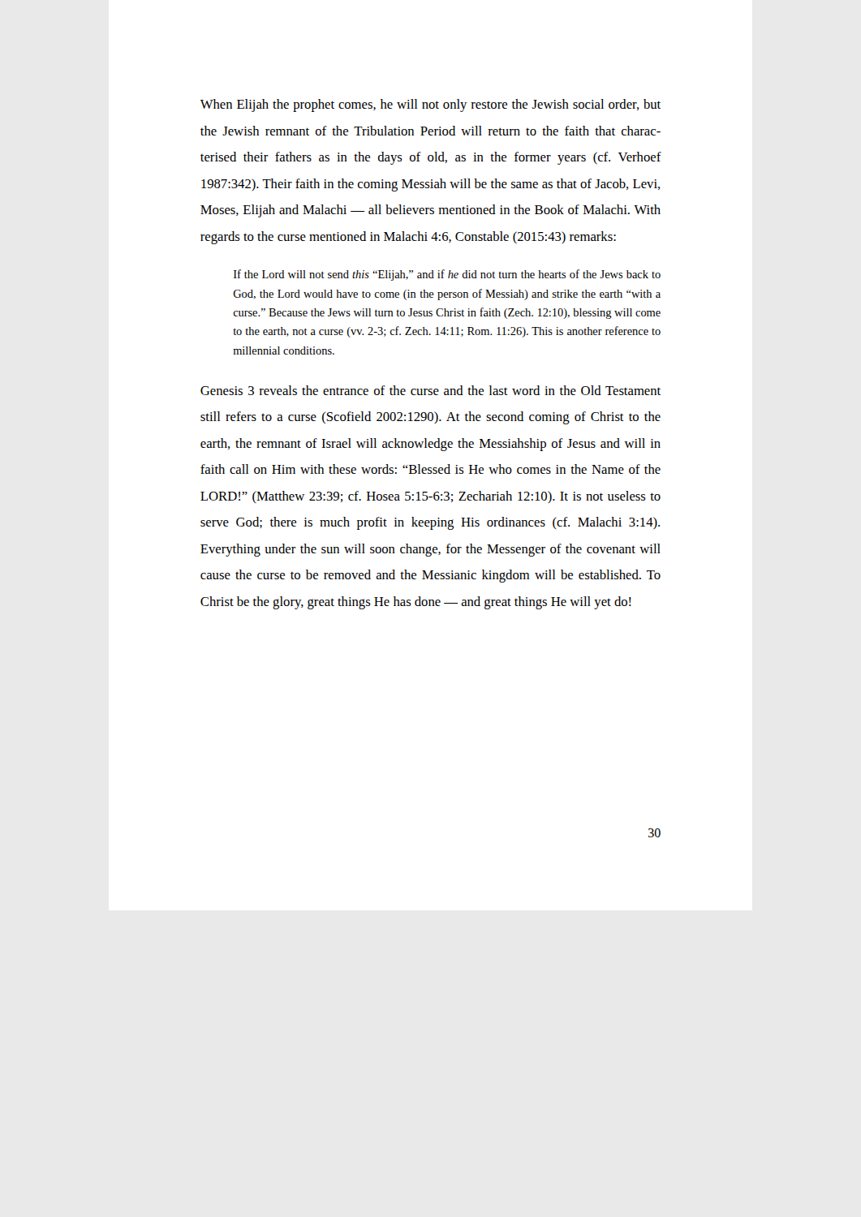When Elijah the prophet comes, he will not only restore the Jewish social order, but the Jewish remnant of the Tribulation Period will return to the faith that characterised their fathers as in the days of old, as in the former years (cf. Verhoef 1987:342). Their faith in the coming Messiah will be the same as that of Jacob, Levi, Moses, Elijah and Malachi — all believers mentioned in the Book of Malachi. With regards to the curse mentioned in Malachi 4:6, Constable (2015:43) remarks:
If the Lord will not send this “Elijah,” and if he did not turn the hearts of the Jews back to God, the Lord would have to come (in the person of Messiah) and strike the earth “with a curse.” Because the Jews will turn to Jesus Christ in faith (Zech. 12:10), blessing will come to the earth, not a curse (vv. 2-3; cf. Zech. 14:11; Rom. 11:26). This is another reference to millennial conditions.
Genesis 3 reveals the entrance of the curse and the last word in the Old Testament still refers to a curse (Scofield 2002:1290). At the second coming of Christ to the earth, the remnant of Israel will acknowledge the Messiahship of Jesus and will in faith call on Him with these words: “Blessed is He who comes in the Name of the LORD!” (Matthew 23:39; cf. Hosea 5:15-6:3; Zechariah 12:10). It is not useless to serve God; there is much profit in keeping His ordinances (cf. Malachi 3:14). Everything under the sun will soon change, for the Messenger of the covenant will cause the curse to be removed and the Messianic kingdom will be established. To Christ be the glory, great things He has done — and great things He will yet do!
30